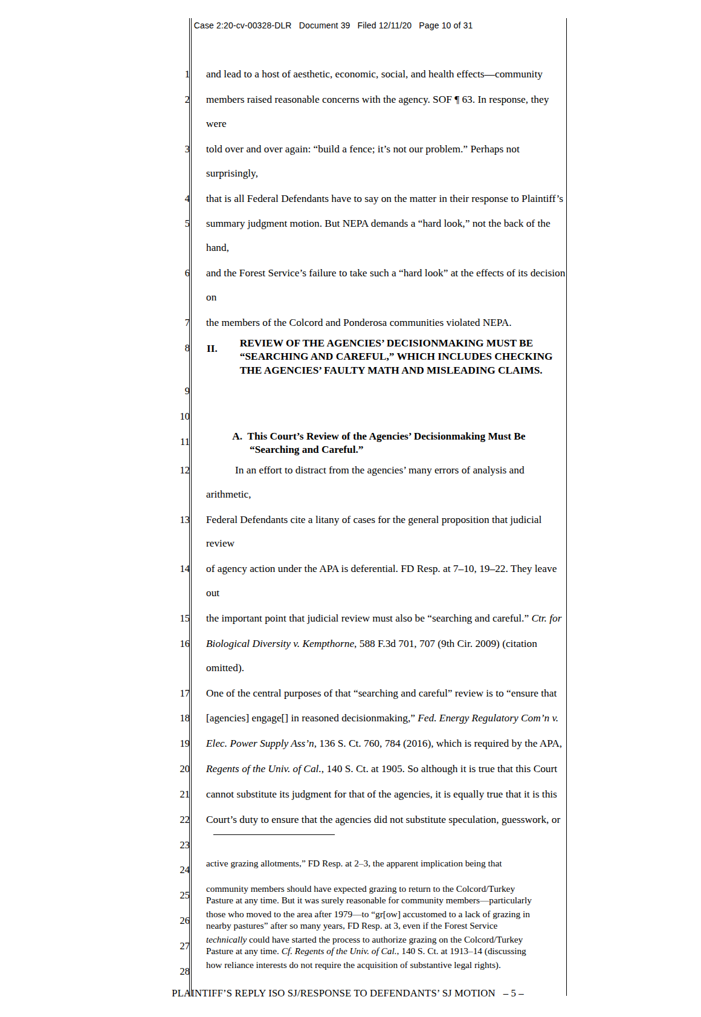Case 2:20-cv-00328-DLR Document 39 Filed 12/11/20 Page 10 of 31
| 1 | and lead to a host of aesthetic, economic, social, and health effects—community |
| 2 | members raised reasonable concerns with the agency. SOF ¶ 63. In response, they were |
| 3 | told over and over again: “build a fence; it’s not our problem.” Perhaps not surprisingly, |
| 4 | that is all Federal Defendants have to say on the matter in their response to Plaintiff’s |
| 5 | summary judgment motion. But NEPA demands a “hard look,” not the back of the hand, |
| 6 | and the Forest Service’s failure to take such a “hard look” at the effects of its decision on |
| 7 | the members of the Colcord and Ponderosa communities violated NEPA. |
| 8 | / II. / REVIEW OF THE AGENCIES’ DECISIONMAKING MUST BE “SEARCHING AND CAREFUL,” WHICH INCLUDES CHECKING THE AGENCIES’ FAULTY MATH AND MISLEADING CLAIMS. / |
| 9 | |
| 10 | |
| 11 | A. This Court’s Review of the Agencies’ Decisionmaking Must Be “Searching and Careful.” |
| 12 | In an effort to distract from the agencies’ many errors of analysis and arithmetic, |
| 13 | Federal Defendants cite a litany of cases for the general proposition that judicial review |
| 14 | of agency action under the APA is deferential. FD Resp. at 7–10, 19–22. They leave out |
| 15 | the important point that judicial review must also be “searching and careful.” Ctr. for |
| 16 | Biological Diversity v. Kempthorne , 588 F.3d 701, 707 (9th Cir. 2009) (citation omitted). |
| 17 | One of the central purposes of that “searching and careful” review is to “ensure that |
| 18 | [agencies] engage[] in reasoned decisionmaking,” Fed. Energy Regulatory Com’n v. |
| 19 | Elec. Power Supply Ass’n , 136 S. Ct. 760, 784 (2016), which is required by the APA, |
| 20 | Regents of the Univ. of Cal. , 140 S. Ct. at 1905. So although it is true that this Court |
| 21 | cannot substitute its judgment for that of the agencies, it is equally true that it is this |
| 22 | Court’s duty to ensure that the agencies did not substitute speculation, guesswork, or |
| 23 | |
| 24 | active grazing allotments,” FD Resp. at 2–3, the apparent implication being that |
| 25 | community members should have expected grazing to return to the Colcord/Turkey Pasture at any time. But it was surely reasonable for community members—particularly |
| 26 | those who moved to the area after 1979—to “gr[ow] accustomed to a lack of grazing in nearby pastures” after so many years, FD Resp. at 3, even if the Forest Service |
| 27 | technically could have started the process to authorize grazing on the Colcord/Turkey Pasture at any time. Cf. Regents of the Univ. of Cal. , 140 S. Ct. at 1913–14 (discussing |
| 28 | how reliance interests do not require the acquisition of substantive legal rights). |
PLAINTIFF’S REPLY ISO SJ/RESPONSE TO DEFENDANTS’ SJ MOTION – 5 –